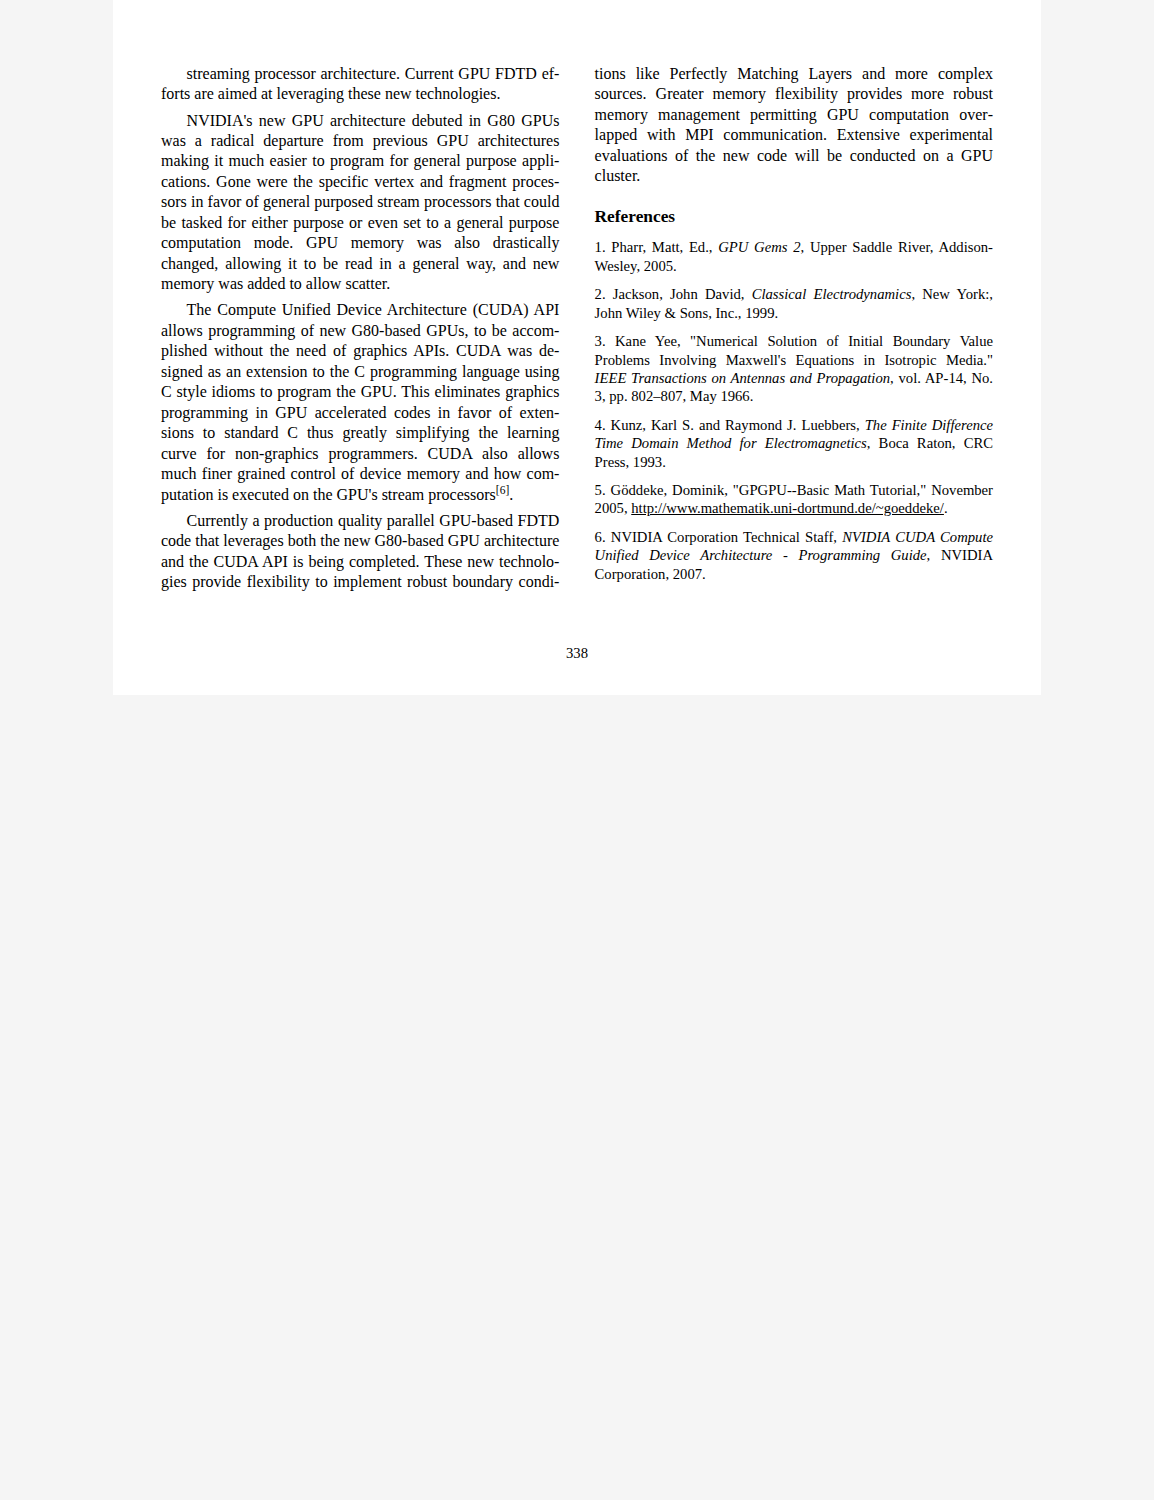streaming processor architecture. Current GPU FDTD efforts are aimed at leveraging these new technologies.
NVIDIA's new GPU architecture debuted in G80 GPUs was a radical departure from previous GPU architectures making it much easier to program for general purpose applications. Gone were the specific vertex and fragment processors in favor of general purposed stream processors that could be tasked for either purpose or even set to a general purpose computation mode. GPU memory was also drastically changed, allowing it to be read in a general way, and new memory was added to allow scatter.
The Compute Unified Device Architecture (CUDA) API allows programming of new G80-based GPUs, to be accomplished without the need of graphics APIs. CUDA was designed as an extension to the C programming language using C style idioms to program the GPU. This eliminates graphics programming in GPU accelerated codes in favor of extensions to standard C thus greatly simplifying the learning curve for non-graphics programmers. CUDA also allows much finer grained control of device memory and how computation is executed on the GPU's stream processors[6].
Currently a production quality parallel GPU-based FDTD code that leverages both the new G80-based GPU architecture and the CUDA API is being completed. These new technologies provide flexibility to implement robust boundary conditions like Perfectly Matching Layers and more complex sources. Greater memory flexibility provides more robust memory management permitting GPU computation overlapped with MPI communication. Extensive experimental evaluations of the new code will be conducted on a GPU cluster.
References
1. Pharr, Matt, Ed., GPU Gems 2, Upper Saddle River, Addison-Wesley, 2005.
2. Jackson, John David, Classical Electrodynamics, New York:, John Wiley & Sons, Inc., 1999.
3. Kane Yee, "Numerical Solution of Initial Boundary Value Problems Involving Maxwell's Equations in Isotropic Media." IEEE Transactions on Antennas and Propagation, vol. AP-14, No. 3, pp. 802–807, May 1966.
4. Kunz, Karl S. and Raymond J. Luebbers, The Finite Difference Time Domain Method for Electromagnetics, Boca Raton, CRC Press, 1993.
5. Göddeke, Dominik, "GPGPU--Basic Math Tutorial," November 2005, http://www.mathematik.uni-dortmund.de/~goeddeke/.
6. NVIDIA Corporation Technical Staff, NVIDIA CUDA Compute Unified Device Architecture - Programming Guide, NVIDIA Corporation, 2007.
338